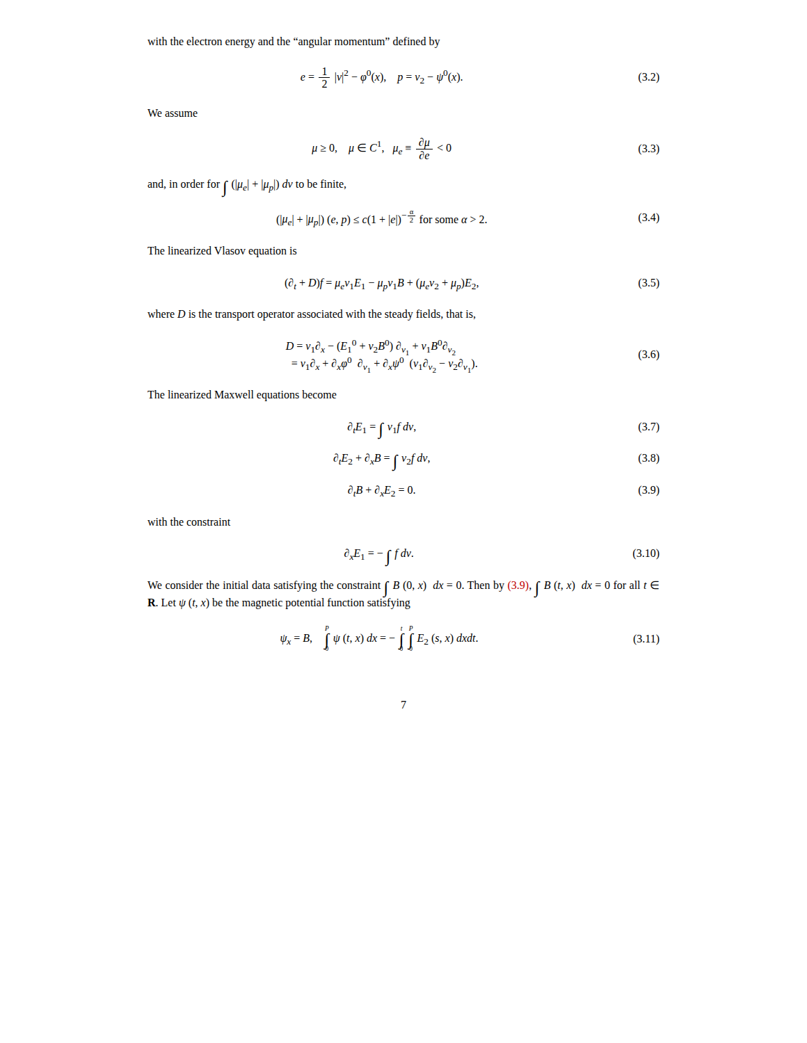with the electron energy and the “angular momentum” defined by
e = 12 |v|2 − φ0(x), p = v2 − ψ0(x).
(3.2)
We assume
μ ≥ 0, μ ∈ C1, μe ≡ ∂μ∂e < 0
(3.3)
and, in order for ∫ (|μe| + |μp|) dv to be finite,
(|μe| + |μp|) (e, p) ≤ c(1 + |e|)−α 2 for some α > 2.
(3.4)
The linearized Vlasov equation is
(∂t + D)f = μe v1E1 − μp v1B + (μe v2 + μp)E2,
(3.5)
where D is the transport operator associated with the steady fields, that is,
D = v1∂x − (E10 + v2B0) ∂v1 + v1B0∂v2
= v1∂x + ∂xφ0 ∂v1 + ∂xψ0 (v1∂v2 − v2∂v1).
(3.6)
The linearized Maxwell equations become
∂tE1 = ∫ v1f dv,
(3.7)
∂tE2 + ∂xB = ∫ v2f dv,
(3.8)
∂tB + ∂xE2 = 0.
(3.9)
with the constraint
∂xE1 = − ∫ f dv.
(3.10)
We consider the initial data satisfying the constraint ∫ B (0, x) dx = 0. Then by (3.9), ∫ B (t, x) dx = 0 for all t ∈ R. Let ψ (t, x) be the magnetic potential function satisfying
ψx = B, P∫0 ψ (t, x) dx = − t∫0 P∫0 E2 (s, x) dxdt.
(3.11)
7